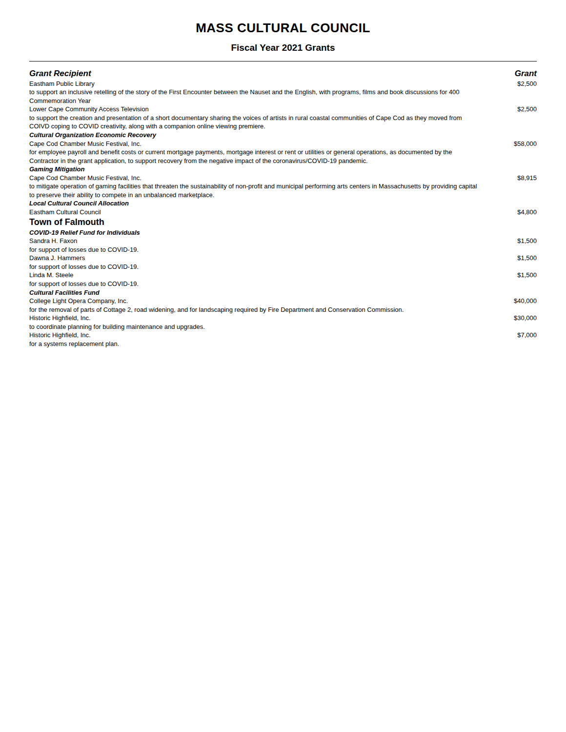MASS CULTURAL COUNCIL
Fiscal Year 2021 Grants
| Grant Recipient | Grant |
| Eastham Public Library to support an inclusive retelling of the story of the First Encounter between the Nauset and the English, with programs, films and book discussions for 400 Commemoration Year | $2,500 |
| Lower Cape Community Access Television to support the creation and presentation of a short documentary sharing the voices of artists in rural coastal communities of Cape Cod as they moved from COIVD coping to COVID creativity, along with a companion online viewing premiere. | $2,500 |
| Cultural Organization Economic Recovery | |
| Cape Cod Chamber Music Festival, Inc. for employee payroll and benefit costs or current mortgage payments, mortgage interest or rent or utilities or general operations, as documented by the Contractor in the grant application, to support recovery from the negative impact of the coronavirus/COVID-19 pandemic. | $58,000 |
| Gaming Mitigation | |
| Cape Cod Chamber Music Festival, Inc. to mitigate operation of gaming facilities that threaten the sustainability of non-profit and municipal performing arts centers in Massachusetts by providing capital to preserve their ability to compete in an unbalanced marketplace. | $8,915 |
| Local Cultural Council Allocation | |
| Eastham Cultural Council | $4,800 |
| Town of Falmouth | |
| COVID-19 Relief Fund for Individuals | |
| Sandra H. Faxon for support of losses due to COVID-19. | $1,500 |
| Dawna J. Hammers for support of losses due to COVID-19. | $1,500 |
| Linda M. Steele for support of losses due to COVID-19. | $1,500 |
| Cultural Facilities Fund | |
| College Light Opera Company, Inc. for the removal of parts of Cottage 2, road widening, and for landscaping required by Fire Department and Conservation Commission. | $40,000 |
| Historic Highfield, Inc. to coordinate planning for building maintenance and upgrades. | $30,000 |
| Historic Highfield, Inc. for a systems replacement plan. | $7,000 |